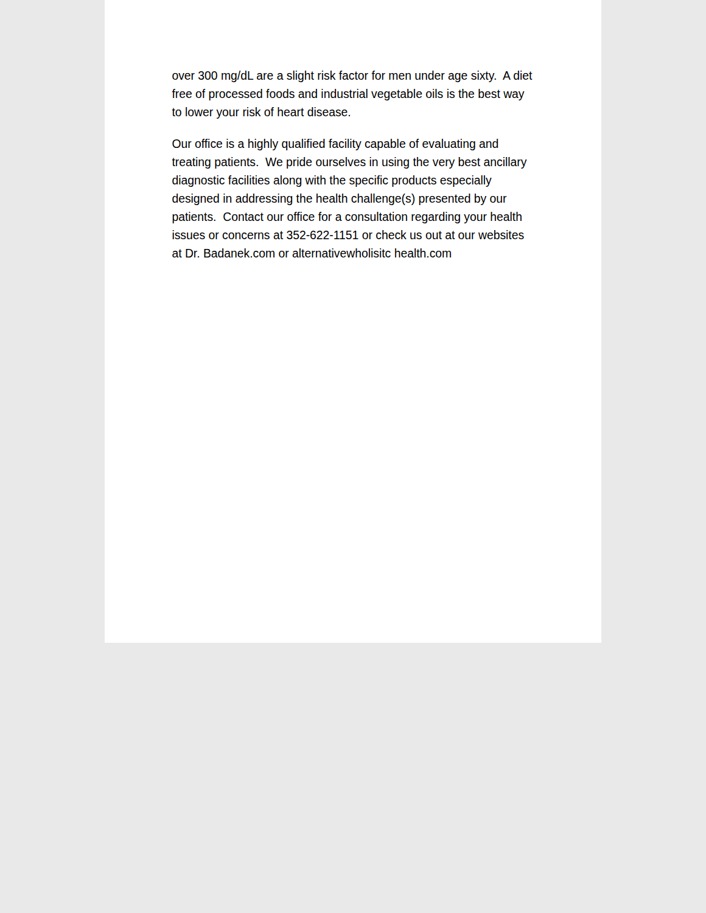over 300 mg/dL are a slight risk factor for men under age sixty. A diet free of processed foods and industrial vegetable oils is the best way to lower your risk of heart disease.
Our office is a highly qualified facility capable of evaluating and treating patients. We pride ourselves in using the very best ancillary diagnostic facilities along with the specific products especially designed in addressing the health challenge(s) presented by our patients. Contact our office for a consultation regarding your health issues or concerns at 352-622-1151 or check us out at our websites at Dr. Badanek.com or alternativewholisitc health.com